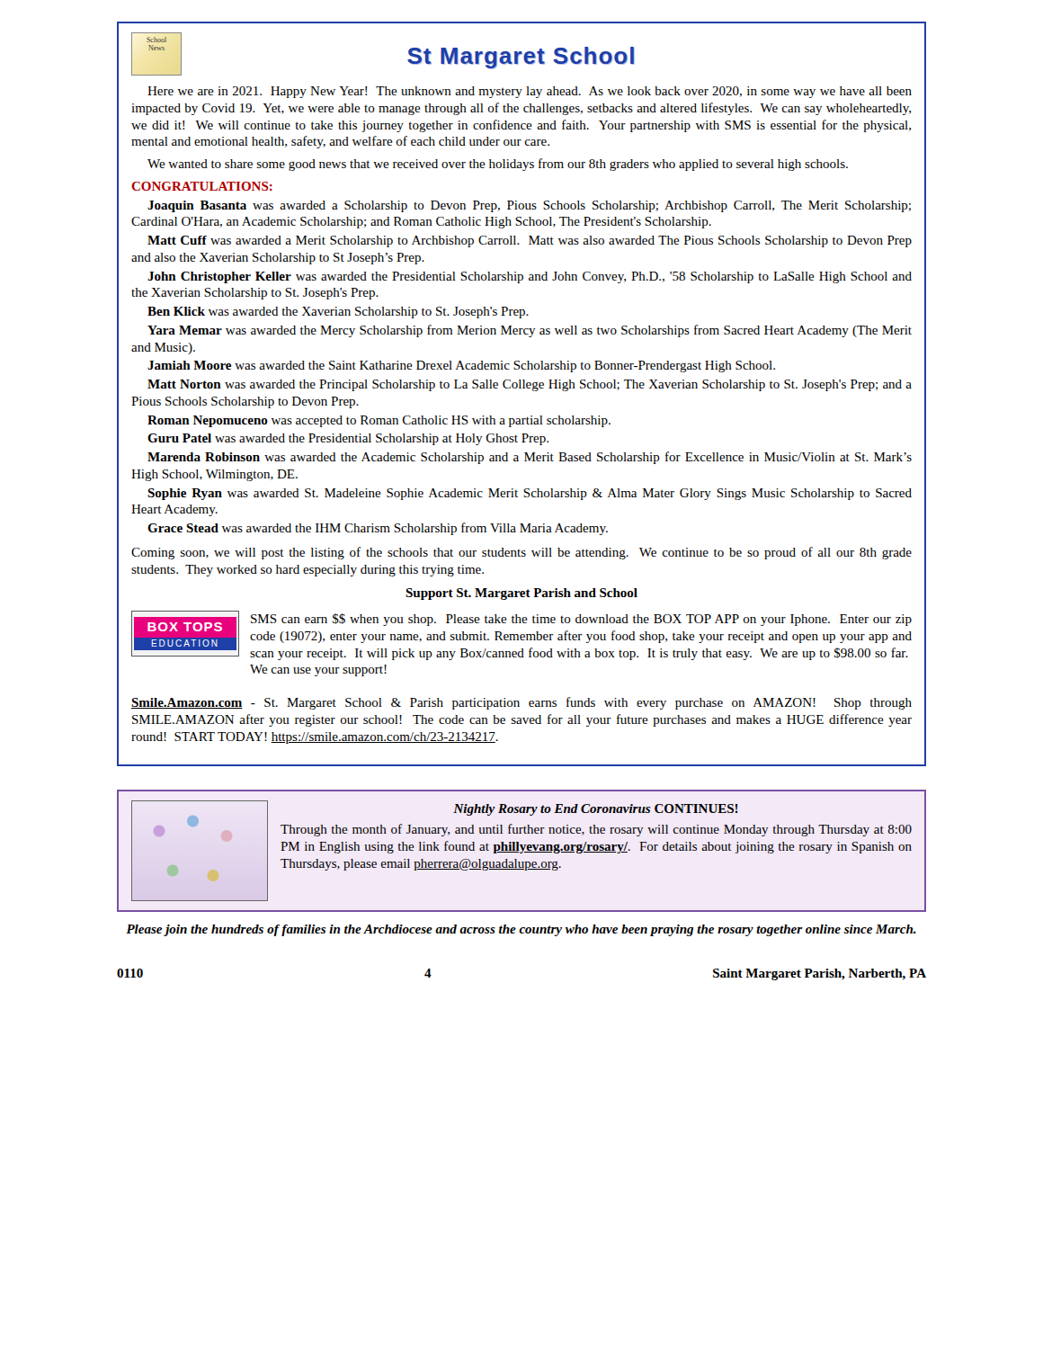School
News
St Margaret School
Here we are in 2021. Happy New Year! The unknown and mystery lay ahead. As we look back over 2020, in some way we have all been impacted by Covid 19. Yet, we were able to manage through all of the challenges, setbacks and altered lifestyles. We can say wholeheartedly, we did it! We will continue to take this journey together in confidence and faith. Your partnership with SMS is essential for the physical, mental and emotional health, safety, and welfare of each child under our care.
We wanted to share some good news that we received over the holidays from our 8th graders who applied to several high schools.
CONGRATULATIONS:
Joaquin Basanta was awarded a Scholarship to Devon Prep, Pious Schools Scholarship; Archbishop Carroll, The Merit Scholarship; Cardinal O'Hara, an Academic Scholarship; and Roman Catholic High School, The President's Scholarship.
Matt Cuff was awarded a Merit Scholarship to Archbishop Carroll. Matt was also awarded The Pious Schools Scholarship to Devon Prep and also the Xaverian Scholarship to St Joseph’s Prep.
John Christopher Keller was awarded the Presidential Scholarship and John Convey, Ph.D., '58 Scholarship to LaSalle High School and the Xaverian Scholarship to St. Joseph's Prep.
Ben Klick was awarded the Xaverian Scholarship to St. Joseph's Prep.
Yara Memar was awarded the Mercy Scholarship from Merion Mercy as well as two Scholarships from Sacred Heart Academy (The Merit and Music).
Jamiah Moore was awarded the Saint Katharine Drexel Academic Scholarship to Bonner-Prendergast High School.
Matt Norton was awarded the Principal Scholarship to La Salle College High School; The Xaverian Scholarship to St. Joseph's Prep; and a Pious Schools Scholarship to Devon Prep.
Roman Nepomuceno was accepted to Roman Catholic HS with a partial scholarship.
Guru Patel was awarded the Presidential Scholarship at Holy Ghost Prep.
Marenda Robinson was awarded the Academic Scholarship and a Merit Based Scholarship for Excellence in Music/Violin at St. Mark’s High School, Wilmington, DE.
Sophie Ryan was awarded St. Madeleine Sophie Academic Merit Scholarship & Alma Mater Glory Sings Music Scholarship to Sacred Heart Academy.
Grace Stead was awarded the IHM Charism Scholarship from Villa Maria Academy.
Coming soon, we will post the listing of the schools that our students will be attending. We continue to be so proud of all our 8th grade students. They worked so hard especially during this trying time.
Support St. Margaret Parish and School
BOX TOPS
EDUCATION
SMS can earn $$ when you shop. Please take the time to download the BOX TOP APP on your Iphone. Enter our zip code (19072), enter your name, and submit. Remember after you food shop, take your receipt and open up your app and scan your receipt. It will pick up any Box/canned food with a box top. It is truly that easy. We are up to $98.00 so far. We can use your support!
Smile.Amazon.com - St. Margaret School & Parish participation earns funds with every purchase on AMAZON! Shop through SMILE.AMAZON after you register our school! The code can be saved for all your future purchases and makes a HUGE difference year round! START TODAY! https://smile.amazon.com/ch/23-2134217.
Nightly Rosary to End Coronavirus CONTINUES!
Through the month of January, and until further notice, the rosary will continue Monday through Thursday at 8:00 PM in English using the link found at phillyevang.org/rosary/. For details about joining the rosary in Spanish on Thursdays, please email pherrera@olguadalupe.org.
Please join the hundreds of families in the Archdiocese and across the country who have been praying the rosary together online since March.
0110 4 Saint Margaret Parish, Narberth, PA